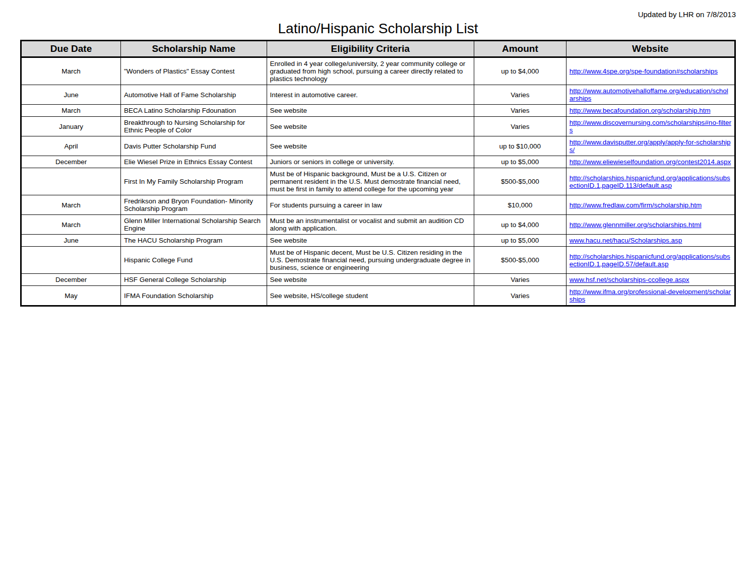Updated by LHR on 7/8/2013
Latino/Hispanic Scholarship List
| Due Date | Scholarship Name | Eligibility Criteria | Amount | Website |
| --- | --- | --- | --- | --- |
| March | "Wonders of Plastics" Essay Contest | Enrolled in 4 year college/university, 2 year community college or graduated from high school, pursuing a career directly related to plastics technology | up to $4,000 | http://www.4spe.org/spe-foundation#scholarships |
| June | Automotive Hall of Fame Scholarship | Interest in automotive career. | Varies | http://www.automotivehalloffame.org/education/scholarships |
| March | BECA Latino Scholarship Fdounation | See website | Varies | http://www.becafoundation.org/scholarship.htm |
| January | Breakthrough to Nursing Scholarship for Ethnic People of Color | See website | Varies | http://www.discovernursing.com/scholarships#no-filters |
| April | Davis Putter Scholarship Fund | See website | up to $10,000 | http://www.davisputter.org/apply/apply-for-scholarships/ |
| December | Elie Wiesel Prize in Ethnics Essay Contest | Juniors or seniors in college or university. | up to $5,000 | http://www.eliewieselfoundation.org/contest2014.aspx |
| | First In My Family Scholarship Program | Must be of Hispanic background, Must be a U.S. Citizen or permanent resident in the U.S. Must demostrate financial need, must be first in family to attend college for the upcoming year | $500-$5,000 | http://scholarships.hispanicfund.org/applications/subsectionID.1,pageID.113/default.asp |
| March | Fredrikson and Bryon Foundation- Minority Scholarship Program | For students pursuing a career in law | $10,000 | http://www.fredlaw.com/firm/scholarship.htm |
| March | Glenn Miller International Scholarship Search Engine | Must be an instrumentalist or vocalist and submit an audition CD along with application. | up to $4,000 | http://www.glennmiller.org/scholarships.html |
| June | The HACU Scholarship Program | See website | up to $5,000 | www.hacu.net/hacu/Scholarships.asp |
| | Hispanic College Fund | Must be of Hispanic decent, Must be U.S. Citizen residing in the U.S. Demostrate financial need, pursuing undergraduate degree in business, science or engineering | $500-$5,000 | http://scholarships.hispanicfund.org/applications/subsectionID.1,pageID.57/default.asp |
| December | HSF General College Scholarship | See website | Varies | www.hsf.net/scholarships-ccollege.aspx |
| May | IFMA Foundation Scholarship | See website, HS/college student | Varies | http://www.ifma.org/professional-development/scholarships |